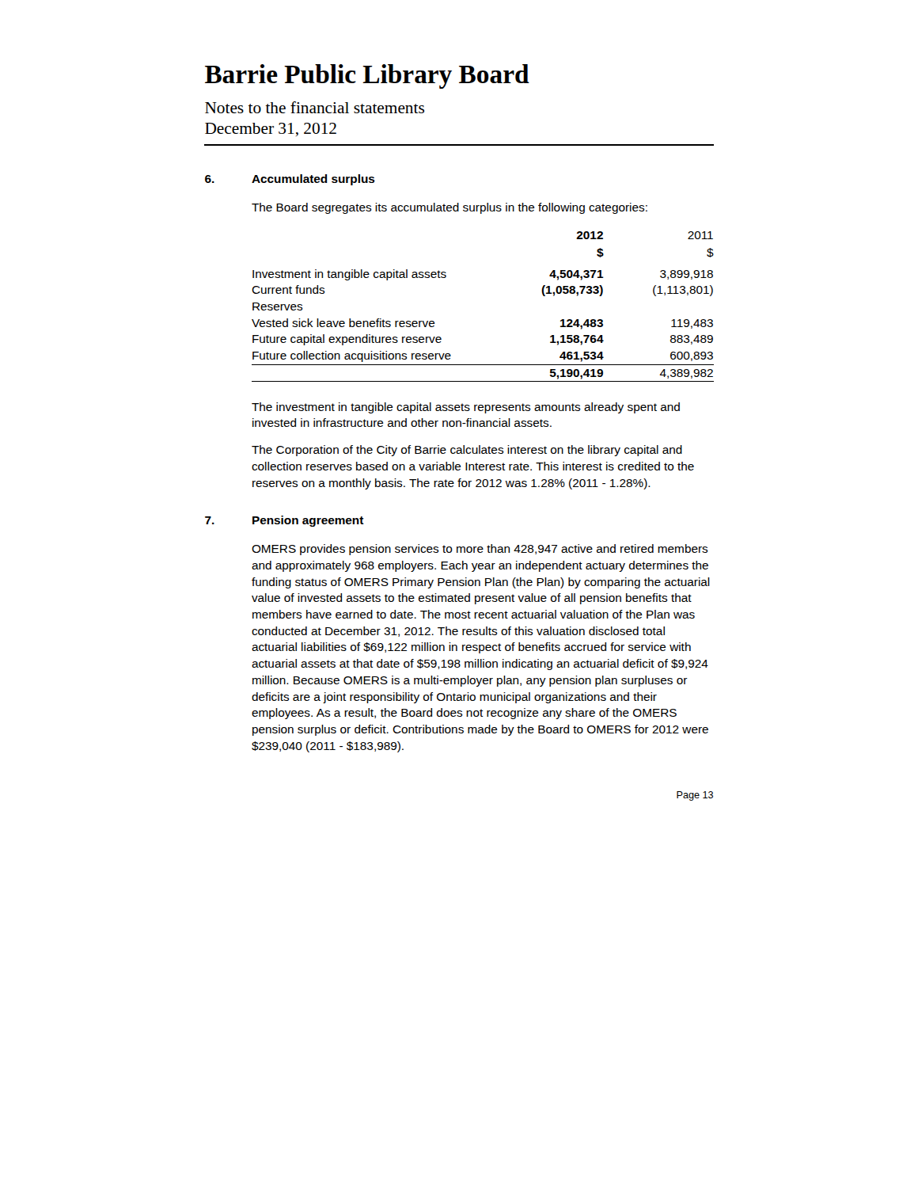Barrie Public Library Board
Notes to the financial statements
December 31, 2012
6.
Accumulated surplus
The Board segregates its accumulated surplus in the following categories:
| | 2012 | 2011 |
| --- | --- | --- |
| | $ | $ |
| Investment in tangible capital assets | 4,504,371 | 3,899,918 |
| Current funds | (1,058,733) | (1,113,801) |
| Reserves | | |
| Vested sick leave benefits reserve | 124,483 | 119,483 |
| Future capital expenditures reserve | 1,158,764 | 883,489 |
| Future collection acquisitions reserve | 461,534 | 600,893 |
| | 5,190,419 | 4,389,982 |
The investment in tangible capital assets represents amounts already spent and invested in infrastructure and other non-financial assets.
The Corporation of the City of Barrie calculates interest on the library capital and collection reserves based on a variable Interest rate. This interest is credited to the reserves on a monthly basis. The rate for 2012 was 1.28% (2011 - 1.28%).
7.
Pension agreement
OMERS provides pension services to more than 428,947 active and retired members and approximately 968 employers. Each year an independent actuary determines the funding status of OMERS Primary Pension Plan (the Plan) by comparing the actuarial value of invested assets to the estimated present value of all pension benefits that members have earned to date. The most recent actuarial valuation of the Plan was conducted at December 31, 2012. The results of this valuation disclosed total actuarial liabilities of $69,122 million in respect of benefits accrued for service with actuarial assets at that date of $59,198 million indicating an actuarial deficit of $9,924 million. Because OMERS is a multi-employer plan, any pension plan surpluses or deficits are a joint responsibility of Ontario municipal organizations and their employees. As a result, the Board does not recognize any share of the OMERS pension surplus or deficit. Contributions made by the Board to OMERS for 2012 were $239,040 (2011 - $183,989).
Page 13